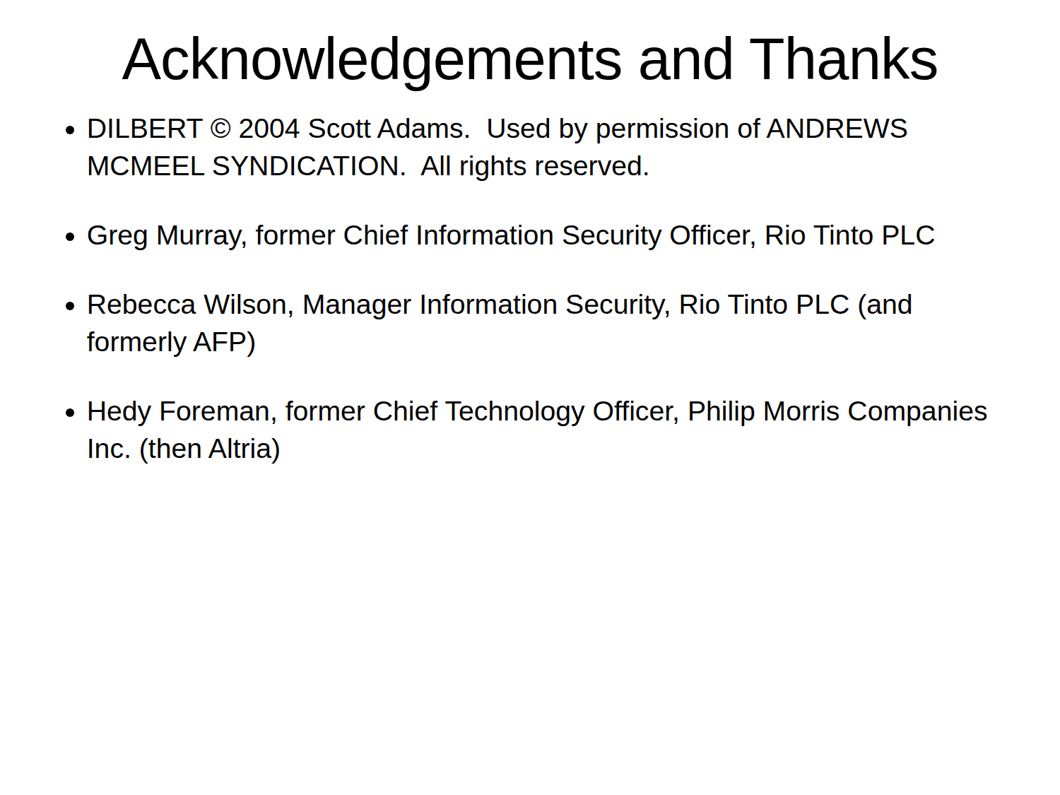Acknowledgements and Thanks
DILBERT © 2004 Scott Adams. Used by permission of ANDREWS MCMEEL SYNDICATION. All rights reserved.
Greg Murray, former Chief Information Security Officer, Rio Tinto PLC
Rebecca Wilson, Manager Information Security, Rio Tinto PLC (and formerly AFP)
Hedy Foreman, former Chief Technology Officer, Philip Morris Companies Inc. (then Altria)